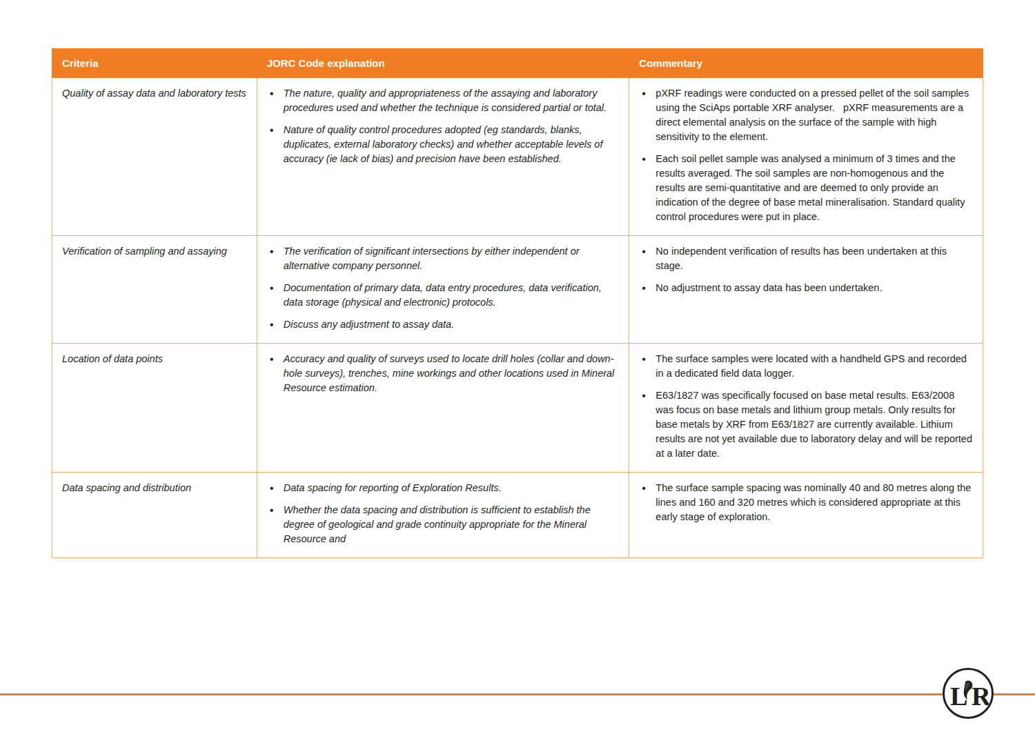| Criteria | JORC Code explanation | Commentary |
| --- | --- | --- |
| Quality of assay data and laboratory tests | The nature, quality and appropriateness of the assaying and laboratory procedures used and whether the technique is considered partial or total. Nature of quality control procedures adopted (eg standards, blanks, duplicates, external laboratory checks) and whether acceptable levels of accuracy (ie lack of bias) and precision have been established. | pXRF readings were conducted on a pressed pellet of the soil samples using the SciAps portable XRF analyser. pXRF measurements are a direct elemental analysis on the surface of the sample with high sensitivity to the element. Each soil pellet sample was analysed a minimum of 3 times and the results averaged. The soil samples are non-homogenous and the results are semi-quantitative and are deemed to only provide an indication of the degree of base metal mineralisation. Standard quality control procedures were put in place. |
| Verification of sampling and assaying | The verification of significant intersections by either independent or alternative company personnel. Documentation of primary data, data entry procedures, data verification, data storage (physical and electronic) protocols. Discuss any adjustment to assay data. | No independent verification of results has been undertaken at this stage. No adjustment to assay data has been undertaken. |
| Location of data points | Accuracy and quality of surveys used to locate drill holes (collar and down-hole surveys), trenches, mine workings and other locations used in Mineral Resource estimation. | The surface samples were located with a handheld GPS and recorded in a dedicated field data logger. E63/1827 was specifically focused on base metal results. E63/2008 was focus on base metals and lithium group metals. Only results for base metals by XRF from E63/1827 are currently available. Lithium results are not yet available due to laboratory delay and will be reported at a later date. |
| Data spacing and distribution | Data spacing for reporting of Exploration Results. Whether the data spacing and distribution is sufficient to establish the degree of geological and grade continuity appropriate for the Mineral Resource and | The surface sample spacing was nominally 40 and 80 metres along the lines and 160 and 320 metres which is considered appropriate at this early stage of exploration. |
L R